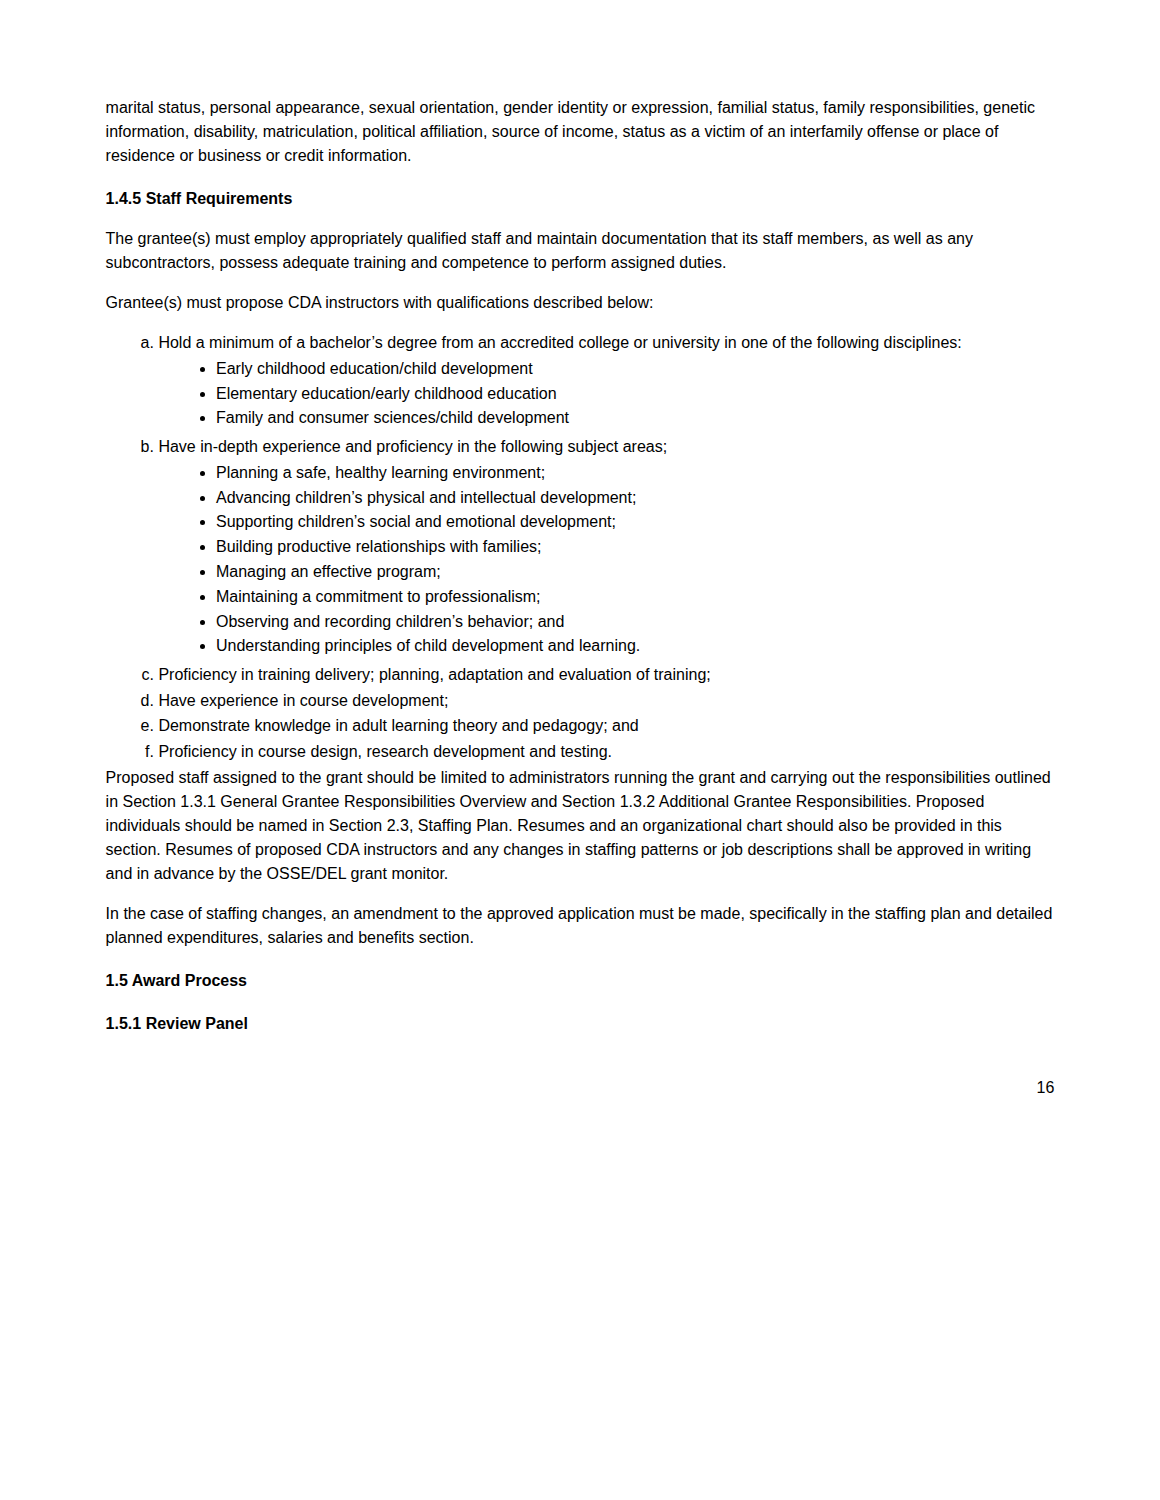marital status, personal appearance, sexual orientation, gender identity or expression, familial status, family responsibilities, genetic information, disability, matriculation, political affiliation, source of income, status as a victim of an interfamily offense or place of residence or business or credit information.
1.4.5 Staff Requirements
The grantee(s) must employ appropriately qualified staff and maintain documentation that its staff members, as well as any subcontractors, possess adequate training and competence to perform assigned duties.
Grantee(s) must propose CDA instructors with qualifications described below:
Hold a minimum of a bachelor’s degree from an accredited college or university in one of the following disciplines:
Early childhood education/child development
Elementary education/early childhood education
Family and consumer sciences/child development
Have in-depth experience and proficiency in the following subject areas;
Planning a safe, healthy learning environment;
Advancing children’s physical and intellectual development;
Supporting children’s social and emotional development;
Building productive relationships with families;
Managing an effective program;
Maintaining a commitment to professionalism;
Observing and recording children’s behavior; and
Understanding principles of child development and learning.
Proficiency in training delivery; planning, adaptation and evaluation of training;
Have experience in course development;
Demonstrate knowledge in adult learning theory and pedagogy; and
Proficiency in course design, research development and testing.
Proposed staff assigned to the grant should be limited to administrators running the grant and carrying out the responsibilities outlined in Section 1.3.1 General Grantee Responsibilities Overview and Section 1.3.2 Additional Grantee Responsibilities. Proposed individuals should be named in Section 2.3, Staffing Plan. Resumes and an organizational chart should also be provided in this section. Resumes of proposed CDA instructors and any changes in staffing patterns or job descriptions shall be approved in writing and in advance by the OSSE/DEL grant monitor.
In the case of staffing changes, an amendment to the approved application must be made, specifically in the staffing plan and detailed planned expenditures, salaries and benefits section.
1.5 Award Process
1.5.1 Review Panel
16